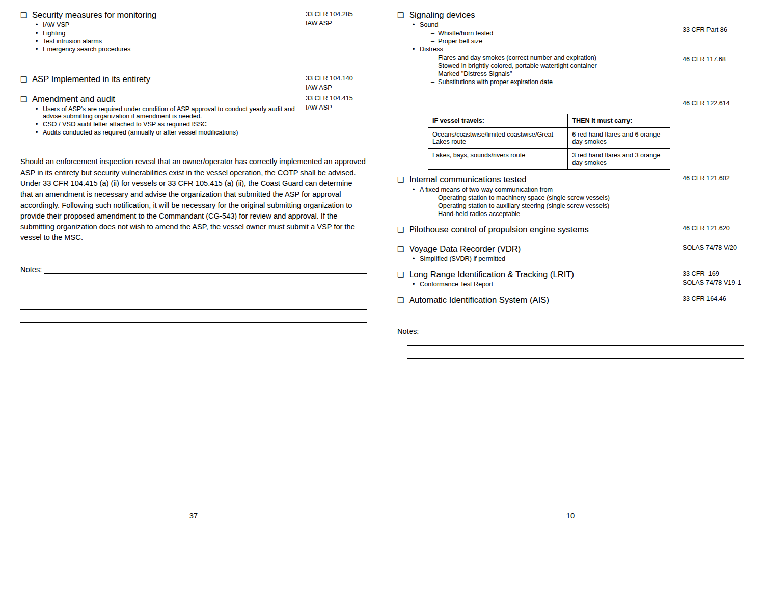Security measures for monitoring
IAW VSP
Lighting
Test intrusion alarms
Emergency search procedures
33 CFR 104.285
IAW ASP
ASP Implemented in its entirety
33 CFR 104.140
IAW ASP
Amendment and audit
Users of ASP’s are required under condition of ASP approval to conduct yearly audit and advise submitting organization if amendment is needed.
CSO / VSO audit letter attached to VSP as required ISSC
Audits conducted as required (annually or after vessel modifications)
33 CFR 104.415
IAW ASP
Should an enforcement inspection reveal that an owner/operator has correctly implemented an approved ASP in its entirety but security vulnerabilities exist in the vessel operation, the COTP shall be advised. Under 33 CFR 104.415 (a) (ii) for vessels or 33 CFR 105.415 (a) (ii), the Coast Guard can determine that an amendment is necessary and advise the organization that submitted the ASP for approval accordingly. Following such notification, it will be necessary for the original submitting organization to provide their proposed amendment to the Commandant (CG-543) for review and approval. If the submitting organization does not wish to amend the ASP, the vessel owner must submit a VSP for the vessel to the MSC.
Notes:
37
Signaling devices
Sound
Whistle/horn tested
Proper bell size
Distress
Flares and day smokes (correct number and expiration)
Stowed in brightly colored, portable watertight container
Marked "Distress Signals"
Substitutions with proper expiration date
33 CFR Part 86
46 CFR 117.68
46 CFR 122.614
| IF vessel travels: | THEN it must carry: |
| --- | --- |
| Oceans/coastwise/limited coastwise/Great Lakes route | 6 red hand flares and 6 orange day smokes |
| Lakes, bays, sounds/rivers route | 3 red hand flares and 3 orange day smokes |
Internal communications tested
A fixed means of two-way communication from
Operating station to machinery space (single screw vessels)
Operating station to auxiliary steering (single screw vessels)
Hand-held radios acceptable
46 CFR 121.602
Pilothouse control of propulsion engine systems
46 CFR 121.620
Voyage Data Recorder (VDR)
Simplified (SVDR) if permitted
SOLAS 74/78 V/20
Long Range Identification & Tracking (LRIT)
Conformance Test Report
33 CFR 169
SOLAS 74/78 V19-1
Automatic Identification System (AIS)
33 CFR 164.46
Notes:
10